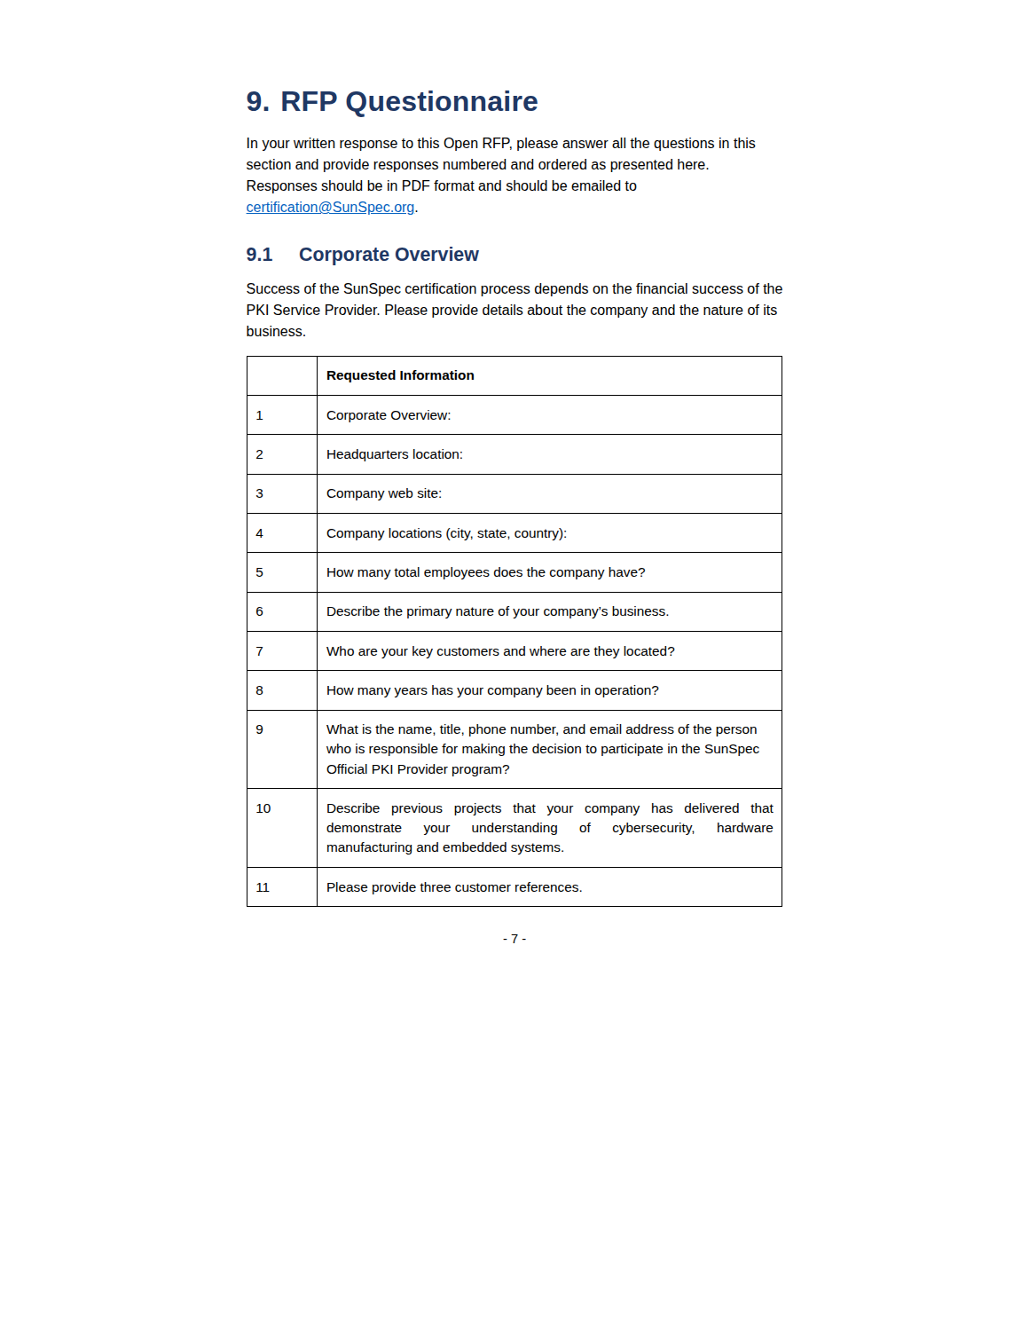9. RFP Questionnaire
In your written response to this Open RFP, please answer all the questions in this section and provide responses numbered and ordered as presented here. Responses should be in PDF format and should be emailed to certification@SunSpec.org.
9.1 Corporate Overview
Success of the SunSpec certification process depends on the financial success of the PKI Service Provider. Please provide details about the company and the nature of its business.
| | Requested Information |
| --- | --- |
| 1 | Corporate Overview: |
| 2 | Headquarters location: |
| 3 | Company web site: |
| 4 | Company locations (city, state, country): |
| 5 | How many total employees does the company have? |
| 6 | Describe the primary nature of your company’s business. |
| 7 | Who are your key customers and where are they located? |
| 8 | How many years has your company been in operation? |
| 9 | What is the name, title, phone number, and email address of the person who is responsible for making the decision to participate in the SunSpec Official PKI Provider program? |
| 10 | Describe previous projects that your company has delivered that demonstrate your understanding of cybersecurity, hardware manufacturing and embedded systems. |
| 11 | Please provide three customer references. |
- 7 -